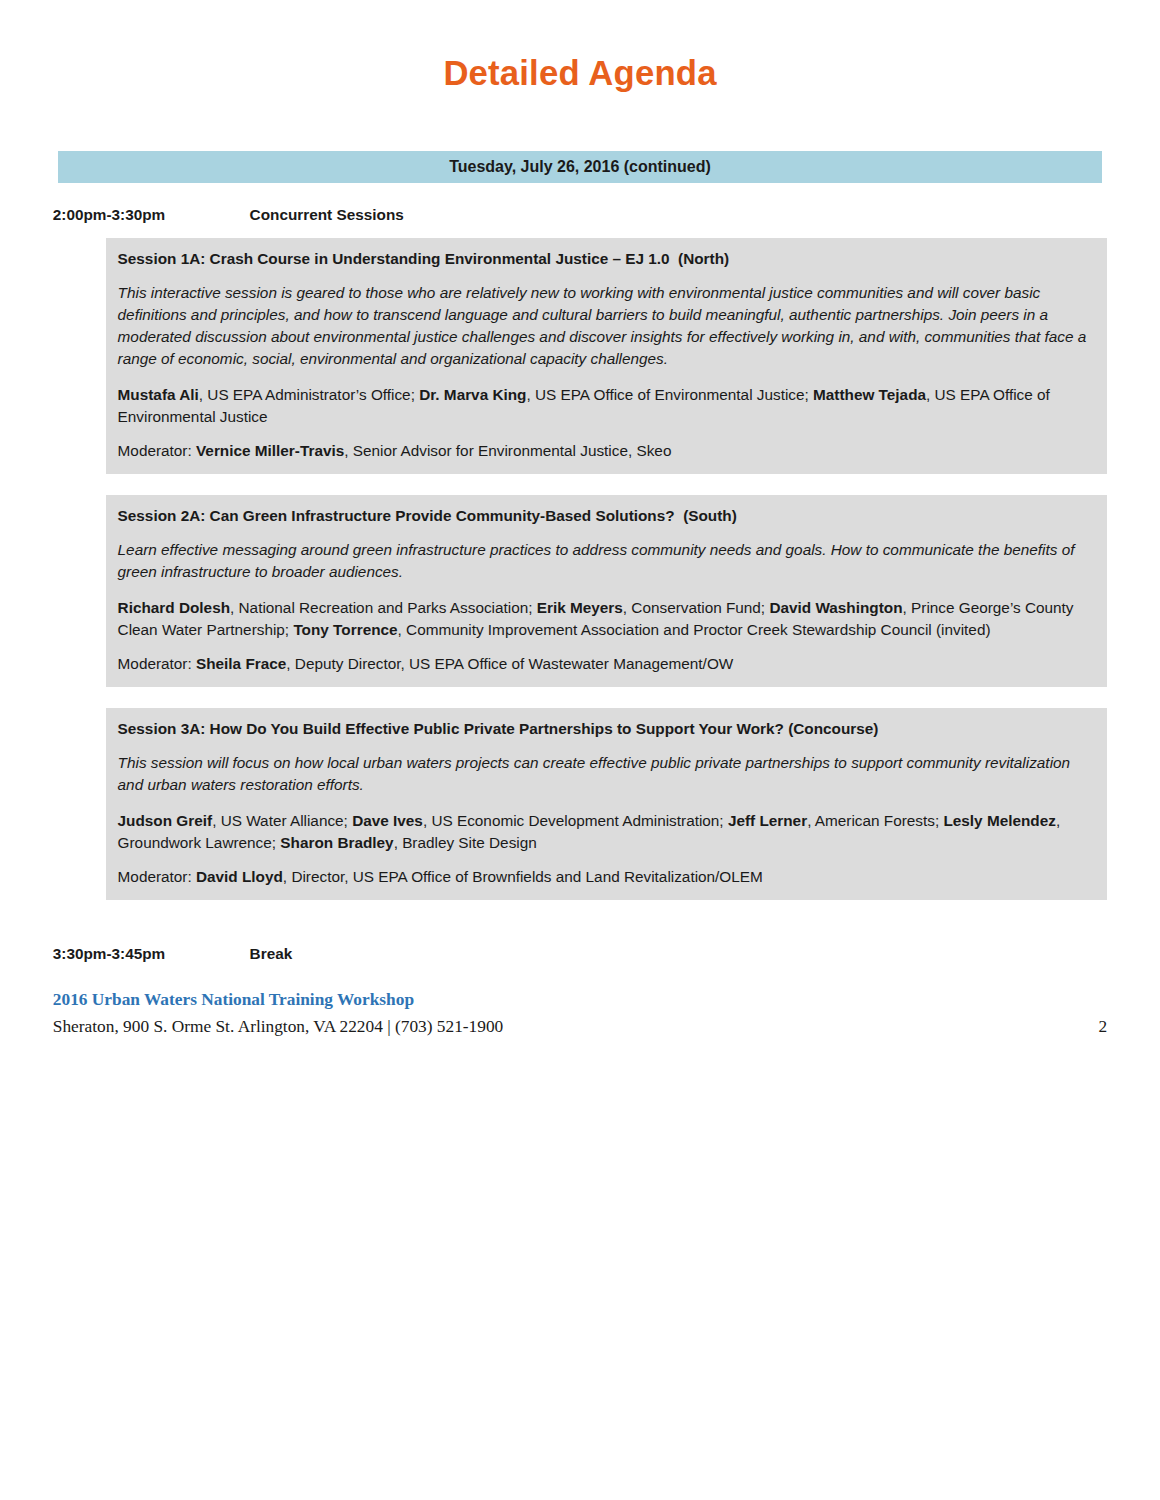Detailed Agenda
Tuesday, July 26, 2016 (continued)
2:00pm‑3:30pm Concurrent Sessions
Session 1A: Crash Course in Understanding Environmental Justice – EJ 1.0 (North)
This interactive session is geared to those who are relatively new to working with environmental justice communities and will cover basic definitions and principles, and how to transcend language and cultural barriers to build meaningful, authentic partnerships. Join peers in a moderated discussion about environmental justice challenges and discover insights for effectively working in, and with, communities that face a range of economic, social, environmental and organizational capacity challenges.
Mustafa Ali, US EPA Administrator’s Office; Dr. Marva King, US EPA Office of Environmental Justice; Matthew Tejada, US EPA Office of Environmental Justice
Moderator: Vernice Miller-Travis, Senior Advisor for Environmental Justice, Skeo
Session 2A: Can Green Infrastructure Provide Community-Based Solutions? (South)
Learn effective messaging around green infrastructure practices to address community needs and goals. How to communicate the benefits of green infrastructure to broader audiences.
Richard Dolesh, National Recreation and Parks Association; Erik Meyers, Conservation Fund; David Washington, Prince George’s County Clean Water Partnership; Tony Torrence, Community Improvement Association and Proctor Creek Stewardship Council (invited)
Moderator: Sheila Frace, Deputy Director, US EPA Office of Wastewater Management/OW
Session 3A: How Do You Build Effective Public Private Partnerships to Support Your Work? (Concourse)
This session will focus on how local urban waters projects can create effective public private partnerships to support community revitalization and urban waters restoration efforts.
Judson Greif, US Water Alliance; Dave Ives, US Economic Development Administration; Jeff Lerner, American Forests; Lesly Melendez, Groundwork Lawrence; Sharon Bradley, Bradley Site Design
Moderator: David Lloyd, Director, US EPA Office of Brownfields and Land Revitalization/OLEM
3:30pm-3:45pm Break
2016 Urban Waters National Training Workshop
Sheraton, 900 S. Orme St. Arlington, VA 22204 | (703) 521-1900 2